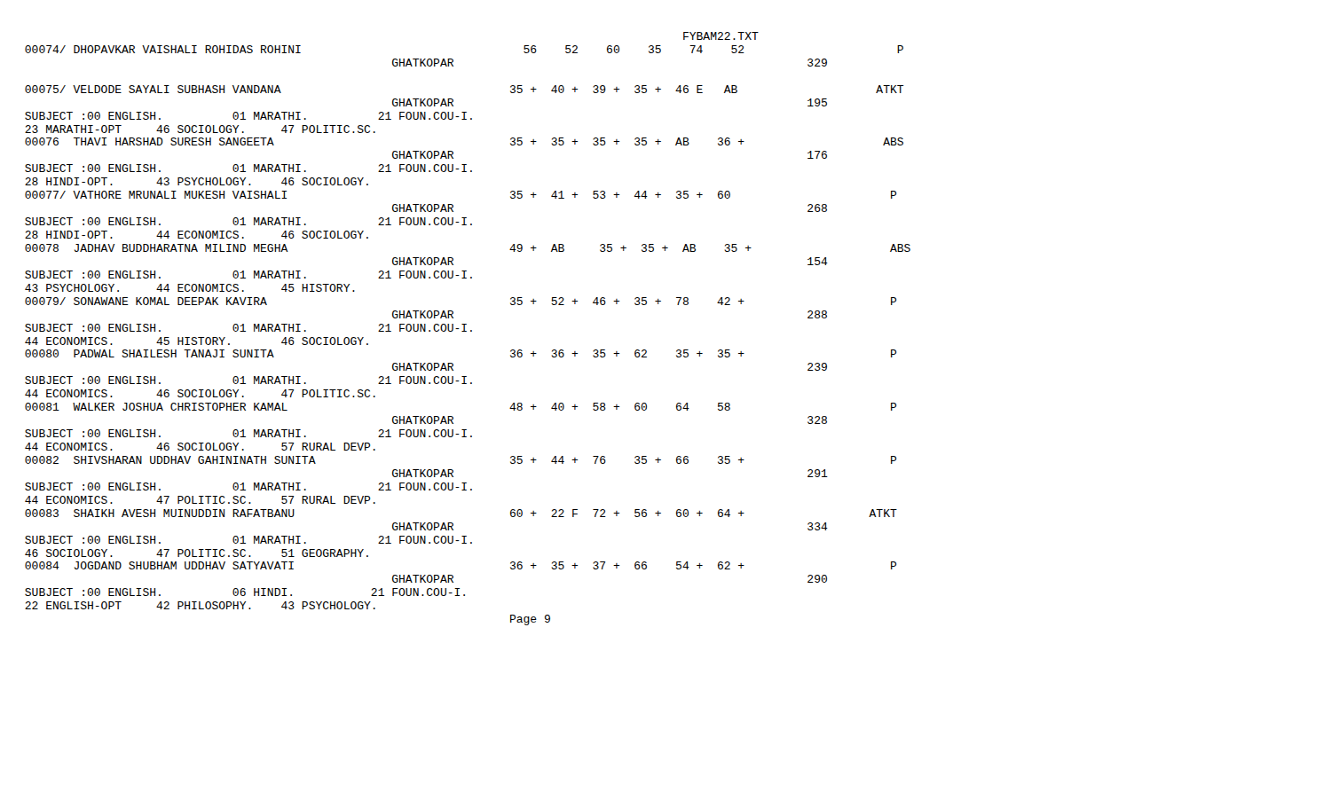FYBAM22.TXT 00074/ DHOPAVKAR VAISHALI ROHIDAS ROHINI 56 52 60 35 74 52 P GHATKOPAR 329 00075/ VELDODE SAYALI SUBHASH VANDANA 35 + 40 + 39 + 35 + 46 E AB ATKT GHATKOPAR 195 SUBJECT :00 ENGLISH. 01 MARATHI. 21 FOUN.COU-I. 23 MARATHI-OPT 46 SOCIOLOGY. 47 POLITIC.SC. 00076 THAVI HARSHAD SURESH SANGEETA 35 + 35 + 35 + 35 + AB 36 + ABS GHATKOPAR 176 SUBJECT :00 ENGLISH. 01 MARATHI. 21 FOUN.COU-I. 28 HINDI-OPT. 43 PSYCHOLOGY. 46 SOCIOLOGY. 00077/ VATHORE MRUNALI MUKESH VAISHALI 35 + 41 + 53 + 44 + 35 + 60 P GHATKOPAR 268 SUBJECT :00 ENGLISH. 01 MARATHI. 21 FOUN.COU-I. 28 HINDI-OPT. 44 ECONOMICS. 46 SOCIOLOGY. 00078 JADHAV BUDDHARATNA MILIND MEGHA 49 + AB 35 + 35 + AB 35 + ABS GHATKOPAR 154 SUBJECT :00 ENGLISH. 01 MARATHI. 21 FOUN.COU-I. 43 PSYCHOLOGY. 44 ECONOMICS. 45 HISTORY. 00079/ SONAWANE KOMAL DEEPAK KAVIRA 35 + 52 + 46 + 35 + 78 42 + P GHATKOPAR 288 SUBJECT :00 ENGLISH. 01 MARATHI. 21 FOUN.COU-I. 44 ECONOMICS. 45 HISTORY. 46 SOCIOLOGY. 00080 PADWAL SHAILESH TANAJI SUNITA 36 + 36 + 35 + 62 35 + 35 + P GHATKOPAR 239 SUBJECT :00 ENGLISH. 01 MARATHI. 21 FOUN.COU-I. 44 ECONOMICS. 46 SOCIOLOGY. 47 POLITIC.SC. 00081 WALKER JOSHUA CHRISTOPHER KAMAL 48 + 40 + 58 + 60 64 58 P GHATKOPAR 328 SUBJECT :00 ENGLISH. 01 MARATHI. 21 FOUN.COU-I. 44 ECONOMICS. 46 SOCIOLOGY. 57 RURAL DEVP. 00082 SHIVSHARAN UDDHAV GAHININATH SUNITA 35 + 44 + 76 35 + 66 35 + P GHATKOPAR 291 SUBJECT :00 ENGLISH. 01 MARATHI. 21 FOUN.COU-I. 44 ECONOMICS. 47 POLITIC.SC. 57 RURAL DEVP. 00083 SHAIKH AVESH MUINUDDIN RAFATBANU 60 + 22 F 72 + 56 + 60 + 64 + ATKT GHATKOPAR 334 SUBJECT :00 ENGLISH. 01 MARATHI. 21 FOUN.COU-I. 46 SOCIOLOGY. 47 POLITIC.SC. 51 GEOGRAPHY. 00084 JOGDAND SHUBHAM UDDHAV SATYAVATI 36 + 35 + 37 + 66 54 + 62 + P GHATKOPAR 290 SUBJECT :00 ENGLISH. 06 HINDI. 21 FOUN.COU-I. 22 ENGLISH-OPT 42 PHILOSOPHY. 43 PSYCHOLOGY. Page 9